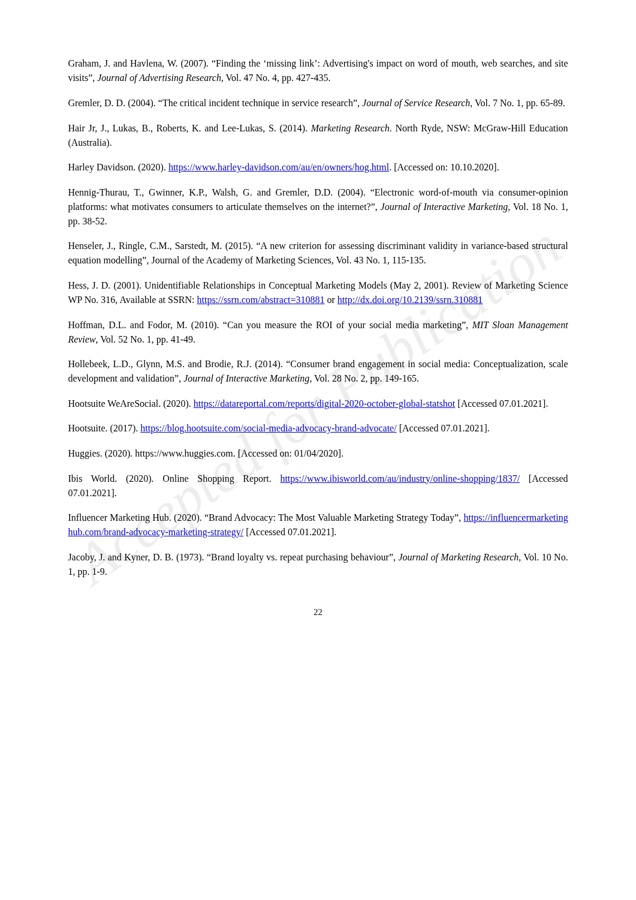Accepted for Publication
Graham, J. and Havlena, W. (2007). “Finding the ‘missing link’: Advertising's impact on word of mouth, web searches, and site visits”, Journal of Advertising Research, Vol. 47 No. 4, pp. 427-435.
Gremler, D. D. (2004). “The critical incident technique in service research”, Journal of Service Research, Vol. 7 No. 1, pp. 65-89.
Hair Jr, J., Lukas, B., Roberts, K. and Lee-Lukas, S. (2014). Marketing Research. North Ryde, NSW: McGraw-Hill Education (Australia).
Harley Davidson. (2020). https://www.harley-davidson.com/au/en/owners/hog.html. [Accessed on: 10.10.2020].
Hennig-Thurau, T., Gwinner, K.P., Walsh, G. and Gremler, D.D. (2004). “Electronic word-of-mouth via consumer-opinion platforms: what motivates consumers to articulate themselves on the internet?”, Journal of Interactive Marketing, Vol. 18 No. 1, pp. 38-52.
Henseler, J., Ringle, C.M., Sarstedt, M. (2015). “A new criterion for assessing discriminant validity in variance-based structural equation modelling”, Journal of the Academy of Marketing Sciences, Vol. 43 No. 1, 115-135.
Hess, J. D. (2001). Unidentifiable Relationships in Conceptual Marketing Models (May 2, 2001). Review of Marketing Science WP No. 316, Available at SSRN: https://ssrn.com/abstract=310881 or http://dx.doi.org/10.2139/ssrn.310881
Hoffman, D.L. and Fodor, M. (2010). “Can you measure the ROI of your social media marketing”, MIT Sloan Management Review, Vol. 52 No. 1, pp. 41-49.
Hollebeek, L.D., Glynn, M.S. and Brodie, R.J. (2014). “Consumer brand engagement in social media: Conceptualization, scale development and validation”, Journal of Interactive Marketing, Vol. 28 No. 2, pp. 149-165.
Hootsuite WeAreSocial. (2020). https://datareportal.com/reports/digital-2020-october-global-statshot [Accessed 07.01.2021].
Hootsuite. (2017). https://blog.hootsuite.com/social-media-advocacy-brand-advocate/ [Accessed 07.01.2021].
Huggies. (2020). https://www.huggies.com. [Accessed on: 01/04/2020].
Ibis World. (2020). Online Shopping Report. https://www.ibisworld.com/au/industry/online-shopping/1837/ [Accessed 07.01.2021].
Influencer Marketing Hub. (2020). “Brand Advocacy: The Most Valuable Marketing Strategy Today”, https://influencermarketinghub.com/brand-advocacy-marketing-strategy/ [Accessed 07.01.2021].
Jacoby, J. and Kyner, D. B. (1973). “Brand loyalty vs. repeat purchasing behaviour”, Journal of Marketing Research, Vol. 10 No. 1, pp. 1-9.
22